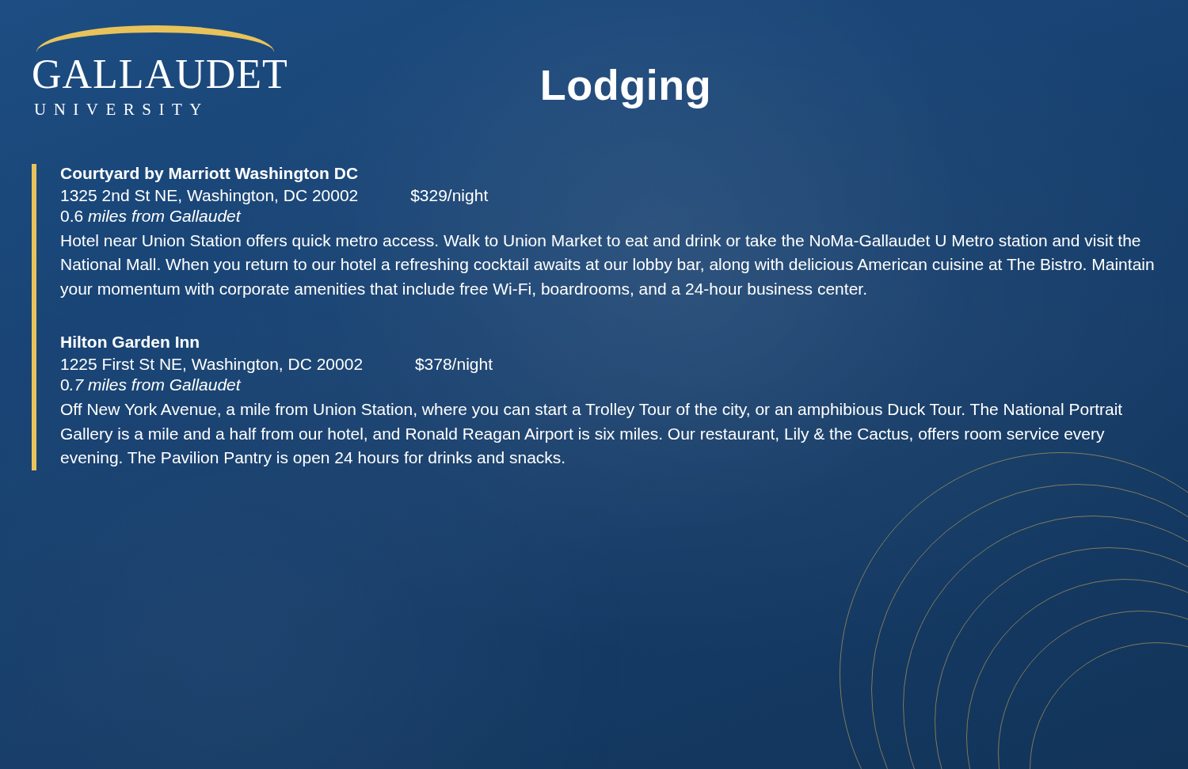GALLAUDET
UNIVERSITY
Lodging
Courtyard by Marriott Washington DC
1325 2nd St NE, Washington, DC 20002 $329/night
0.6 miles from Gallaudet
Hotel near Union Station offers quick metro access. Walk to Union Market to eat and drink or take the NoMa-Gallaudet U Metro station and visit the National Mall. When you return to our hotel a refreshing cocktail awaits at our lobby bar, along with delicious American cuisine at The Bistro. Maintain your momentum with corporate amenities that include free Wi-Fi, boardrooms, and a 24-hour business center.
Hilton Garden Inn
1225 First St NE, Washington, DC 20002 $378/night
0.7 miles from Gallaudet
Off New York Avenue, a mile from Union Station, where you can start a Trolley Tour of the city, or an amphibious Duck Tour. The National Portrait Gallery is a mile and a half from our hotel, and Ronald Reagan Airport is six miles. Our restaurant, Lily & the Cactus, offers room service every evening. The Pavilion Pantry is open 24 hours for drinks and snacks.